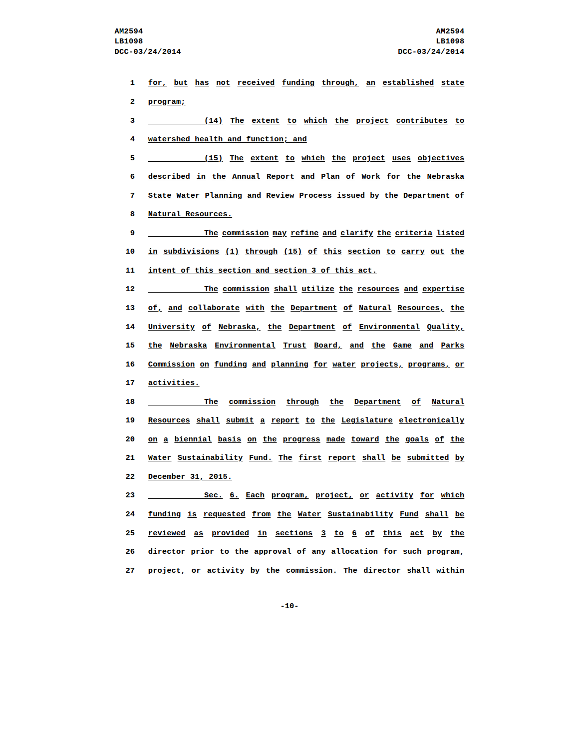AM2594 AM2594
LB1098 LB1098
DCC-03/24/2014 DCC-03/24/2014
1 for, but has not received funding through, an established state
2 program;
3 (14) The extent to which the project contributes to
4 watershed health and function; and
5 (15) The extent to which the project uses objectives
6 described in the Annual Report and Plan of Work for the Nebraska
7 State Water Planning and Review Process issued by the Department of
8 Natural Resources.
9 The commission may refine and clarify the criteria listed
10 in subdivisions(1) through(15) of this section to carry out the
11 intent of this section and section 3 of this act.
12 The commission shall utilize the resources and expertise
13 of, and collaborate with the Department of Natural Resources, the
14 University of Nebraska, the Department of Environmental Quality,
15 the Nebraska Environmental Trust Board, and the Game and Parks
16 Commission on funding and planning for water projects, programs, or
17 activities.
18 The commission through the Department of Natural
19 Resources shall submit areport to the Legislature electronically
20 on abiennial basis on the progress made toward the goals of the
21 Water Sustainability Fund. The first report shall be submitted by
22 December 31, 2015.
23 Sec. 6. Each program, project, or activity for which
24 funding is requested from the Water Sustainability Fund shall be
25 reviewed as provided in sections 3 to 6 of this act by the
26 director prior to the approval of any allocation for such program,
27 project, or activity by the commission. The director shall within
-10-